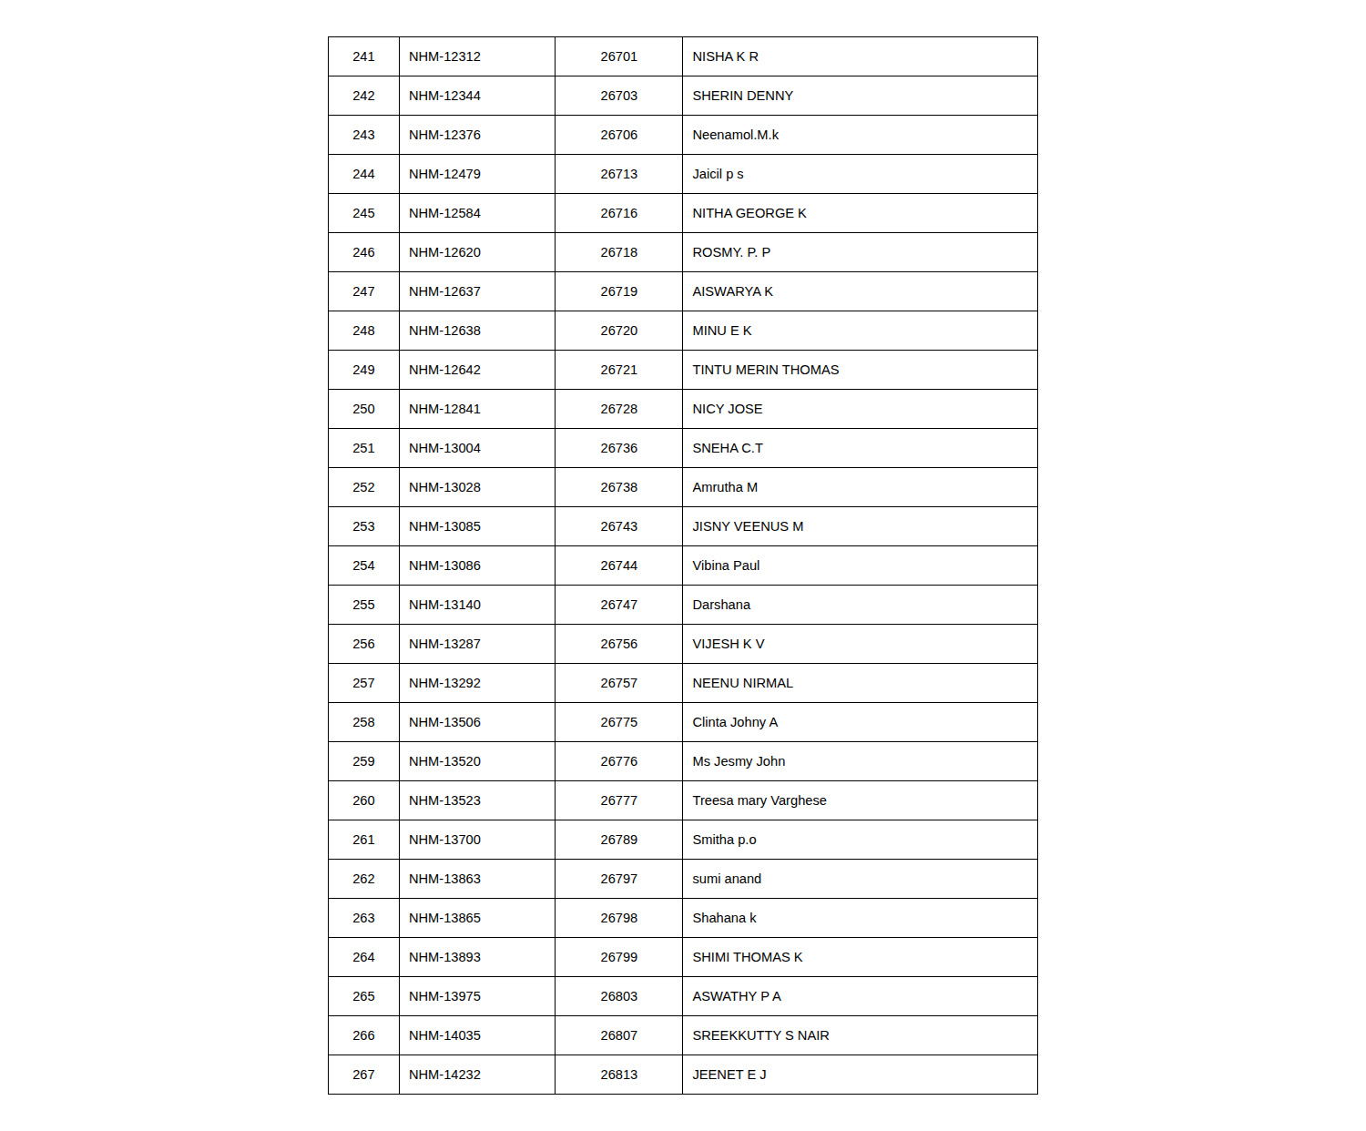| 241 | NHM-12312 | 26701 | NISHA K R |
| 242 | NHM-12344 | 26703 | SHERIN DENNY |
| 243 | NHM-12376 | 26706 | Neenamol.M.k |
| 244 | NHM-12479 | 26713 | Jaicil p s |
| 245 | NHM-12584 | 26716 | NITHA GEORGE K |
| 246 | NHM-12620 | 26718 | ROSMY. P. P |
| 247 | NHM-12637 | 26719 | AISWARYA K |
| 248 | NHM-12638 | 26720 | MINU E K |
| 249 | NHM-12642 | 26721 | TINTU MERIN THOMAS |
| 250 | NHM-12841 | 26728 | NICY JOSE |
| 251 | NHM-13004 | 26736 | SNEHA C.T |
| 252 | NHM-13028 | 26738 | Amrutha M |
| 253 | NHM-13085 | 26743 | JISNY VEENUS M |
| 254 | NHM-13086 | 26744 | Vibina Paul |
| 255 | NHM-13140 | 26747 | Darshana |
| 256 | NHM-13287 | 26756 | VIJESH K V |
| 257 | NHM-13292 | 26757 | NEENU NIRMAL |
| 258 | NHM-13506 | 26775 | Clinta Johny A |
| 259 | NHM-13520 | 26776 | Ms Jesmy John |
| 260 | NHM-13523 | 26777 | Treesa mary Varghese |
| 261 | NHM-13700 | 26789 | Smitha p.o |
| 262 | NHM-13863 | 26797 | sumi anand |
| 263 | NHM-13865 | 26798 | Shahana k |
| 264 | NHM-13893 | 26799 | SHIMI THOMAS K |
| 265 | NHM-13975 | 26803 | ASWATHY P A |
| 266 | NHM-14035 | 26807 | SREEKKUTTY S NAIR |
| 267 | NHM-14232 | 26813 | JEENET E J |